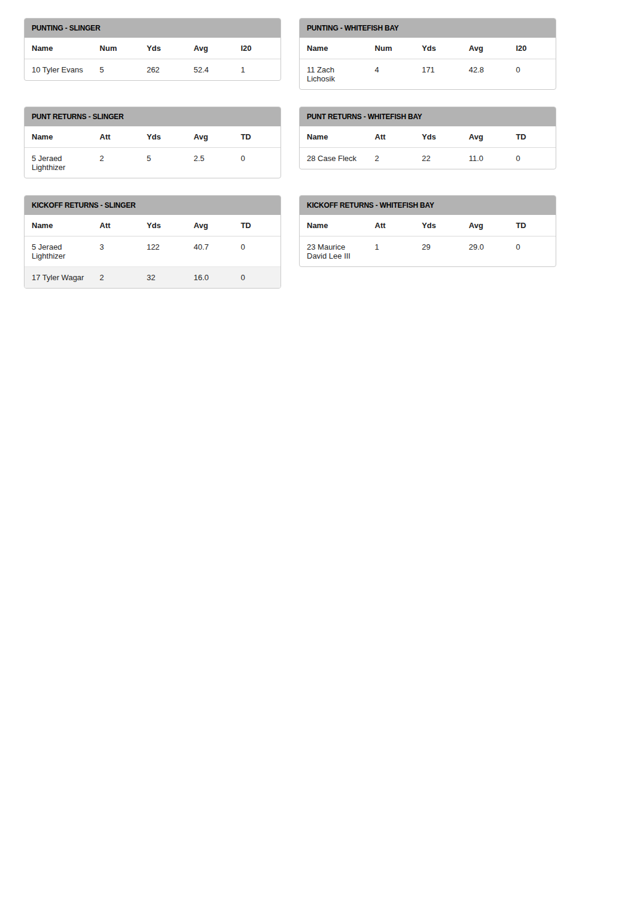PUNTING - SLINGER
| Name | Num | Yds | Avg | I20 |
| --- | --- | --- | --- | --- |
| 10 Tyler Evans | 5 | 262 | 52.4 | 1 |
PUNTING - WHITEFISH BAY
| Name | Num | Yds | Avg | I20 |
| --- | --- | --- | --- | --- |
| 11 Zach Lichosik | 4 | 171 | 42.8 | 0 |
PUNT RETURNS - SLINGER
| Name | Att | Yds | Avg | TD |
| --- | --- | --- | --- | --- |
| 5 Jeraed Lighthizer | 2 | 5 | 2.5 | 0 |
PUNT RETURNS - WHITEFISH BAY
| Name | Att | Yds | Avg | TD |
| --- | --- | --- | --- | --- |
| 28 Case Fleck | 2 | 22 | 11.0 | 0 |
KICKOFF RETURNS - SLINGER
| Name | Att | Yds | Avg | TD |
| --- | --- | --- | --- | --- |
| 5 Jeraed Lighthizer | 3 | 122 | 40.7 | 0 |
| 17 Tyler Wagar | 2 | 32 | 16.0 | 0 |
KICKOFF RETURNS - WHITEFISH BAY
| Name | Att | Yds | Avg | TD |
| --- | --- | --- | --- | --- |
| 23 Maurice David Lee III | 1 | 29 | 29.0 | 0 |